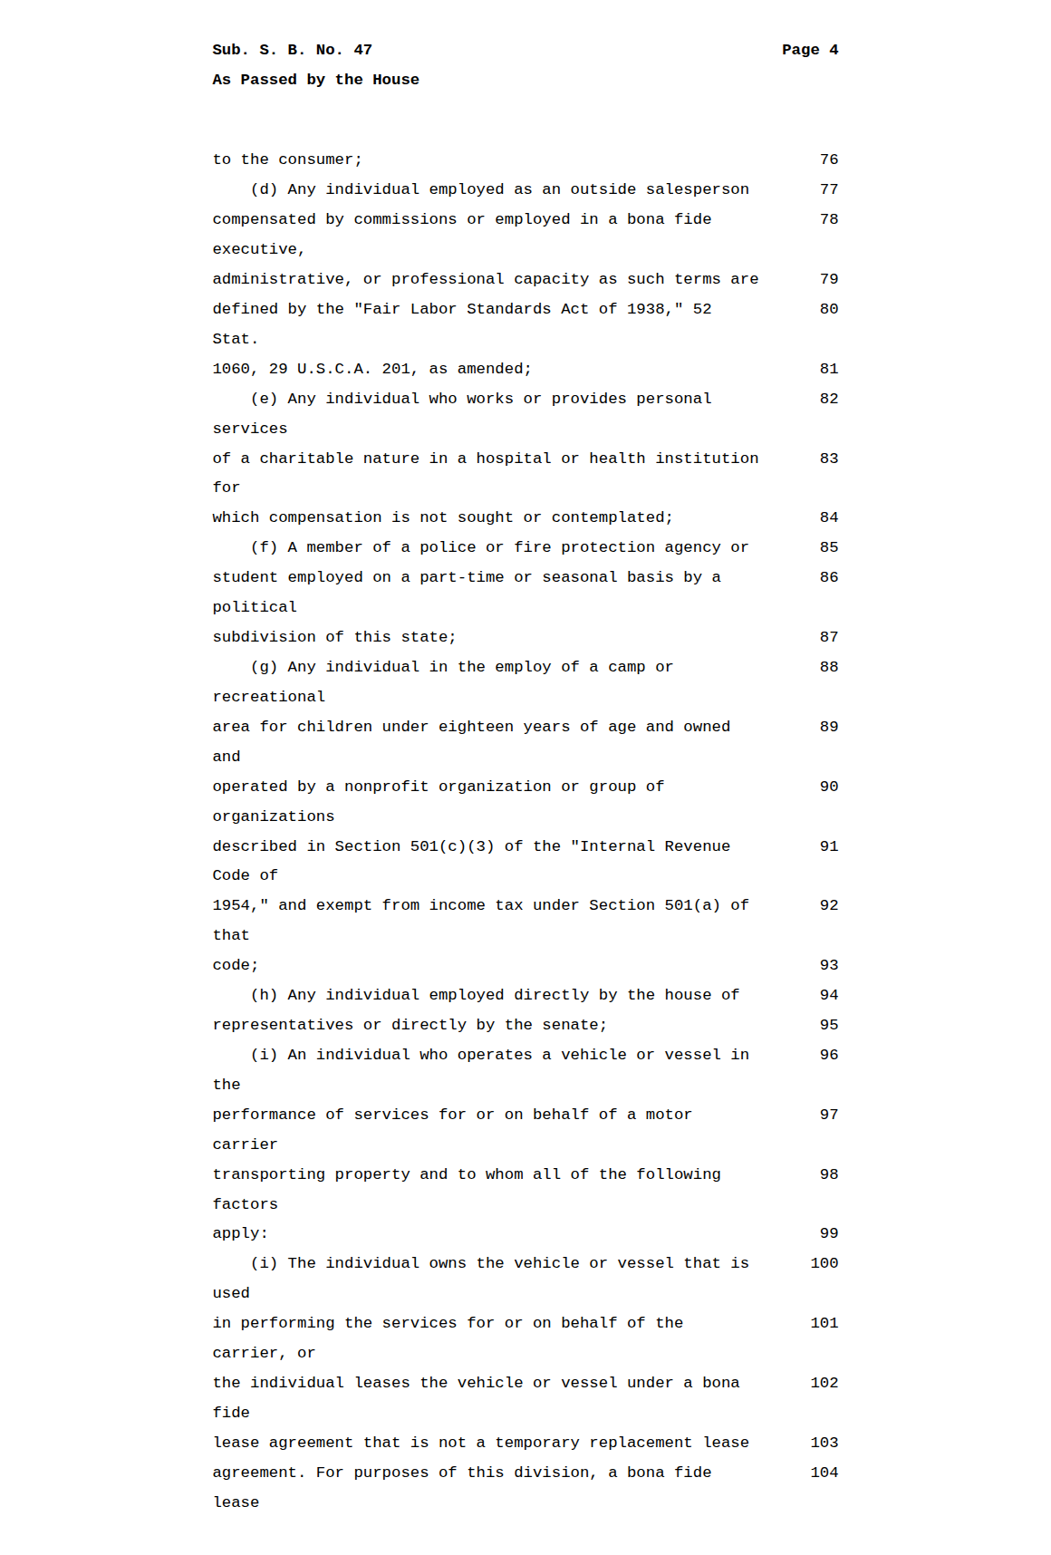Sub. S. B. No. 47 As Passed by the House
Page 4
to the consumer; 76
(d) Any individual employed as an outside salesperson 77
compensated by commissions or employed in a bona fide executive, 78
administrative, or professional capacity as such terms are 79
defined by the "Fair Labor Standards Act of 1938," 52 Stat. 80
1060, 29 U.S.C.A. 201, as amended; 81
(e) Any individual who works or provides personal services 82
of a charitable nature in a hospital or health institution for 83
which compensation is not sought or contemplated; 84
(f) A member of a police or fire protection agency or 85
student employed on a part-time or seasonal basis by a political 86
subdivision of this state; 87
(g) Any individual in the employ of a camp or recreational 88
area for children under eighteen years of age and owned and 89
operated by a nonprofit organization or group of organizations 90
described in Section 501(c)(3) of the "Internal Revenue Code of 91
1954," and exempt from income tax under Section 501(a) of that 92
code; 93
(h) Any individual employed directly by the house of 94
representatives or directly by the senate; 95
(i) An individual who operates a vehicle or vessel in the 96
performance of services for or on behalf of a motor carrier 97
transporting property and to whom all of the following factors 98
apply: 99
(i) The individual owns the vehicle or vessel that is used 100
in performing the services for or on behalf of the carrier, or 101
the individual leases the vehicle or vessel under a bona fide 102
lease agreement that is not a temporary replacement lease 103
agreement. For purposes of this division, a bona fide lease 104